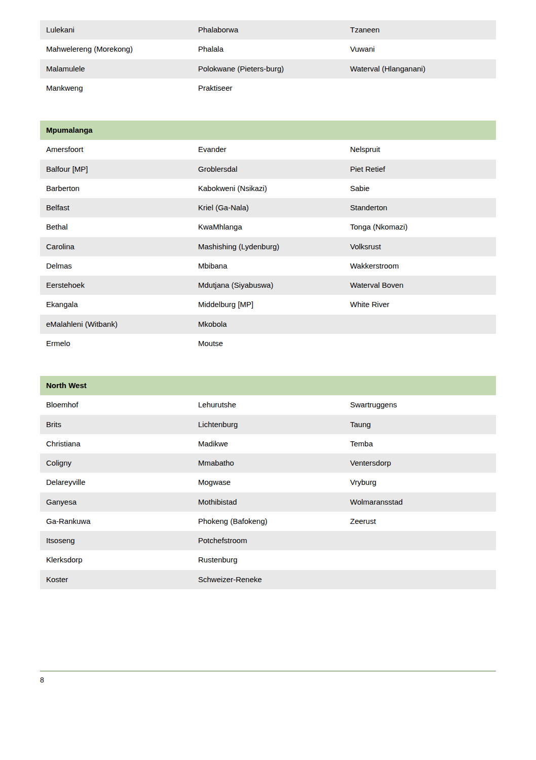| Lulekani | Phalaborwa | Tzaneen |
| Mahwelereng (Morekong) | Phalala | Vuwani |
| Malamulele | Polokwane (Pieters-burg) | Waterval (Hlanganani) |
| Mankweng | Praktiseer | |
| Mpumalanga | | |
| Amersfoort | Evander | Nelspruit |
| Balfour [MP] | Groblersdal | Piet Retief |
| Barberton | Kabokweni (Nsikazi) | Sabie |
| Belfast | Kriel (Ga-Nala) | Standerton |
| Bethal | KwaMhlanga | Tonga (Nkomazi) |
| Carolina | Mashishing (Lydenburg) | Volksrust |
| Delmas | Mbibana | Wakkerstroom |
| Eerstehoek | Mdutjana (Siyabuswa) | Waterval Boven |
| Ekangala | Middelburg [MP] | White River |
| eMalahleni (Witbank) | Mkobola | |
| Ermelo | Moutse | |
| North West | | |
| Bloemhof | Lehurutshe | Swartruggens |
| Brits | Lichtenburg | Taung |
| Christiana | Madikwe | Temba |
| Coligny | Mmabatho | Ventersdorp |
| Delareyville | Mogwase | Vryburg |
| Ganyesa | Mothibistad | Wolmaransstad |
| Ga-Rankuwa | Phokeng (Bafokeng) | Zeerust |
| Itsoseng | Potchefstroom | |
| Klerksdorp | Rustenburg | |
| Koster | Schweizer-Reneke | |
8